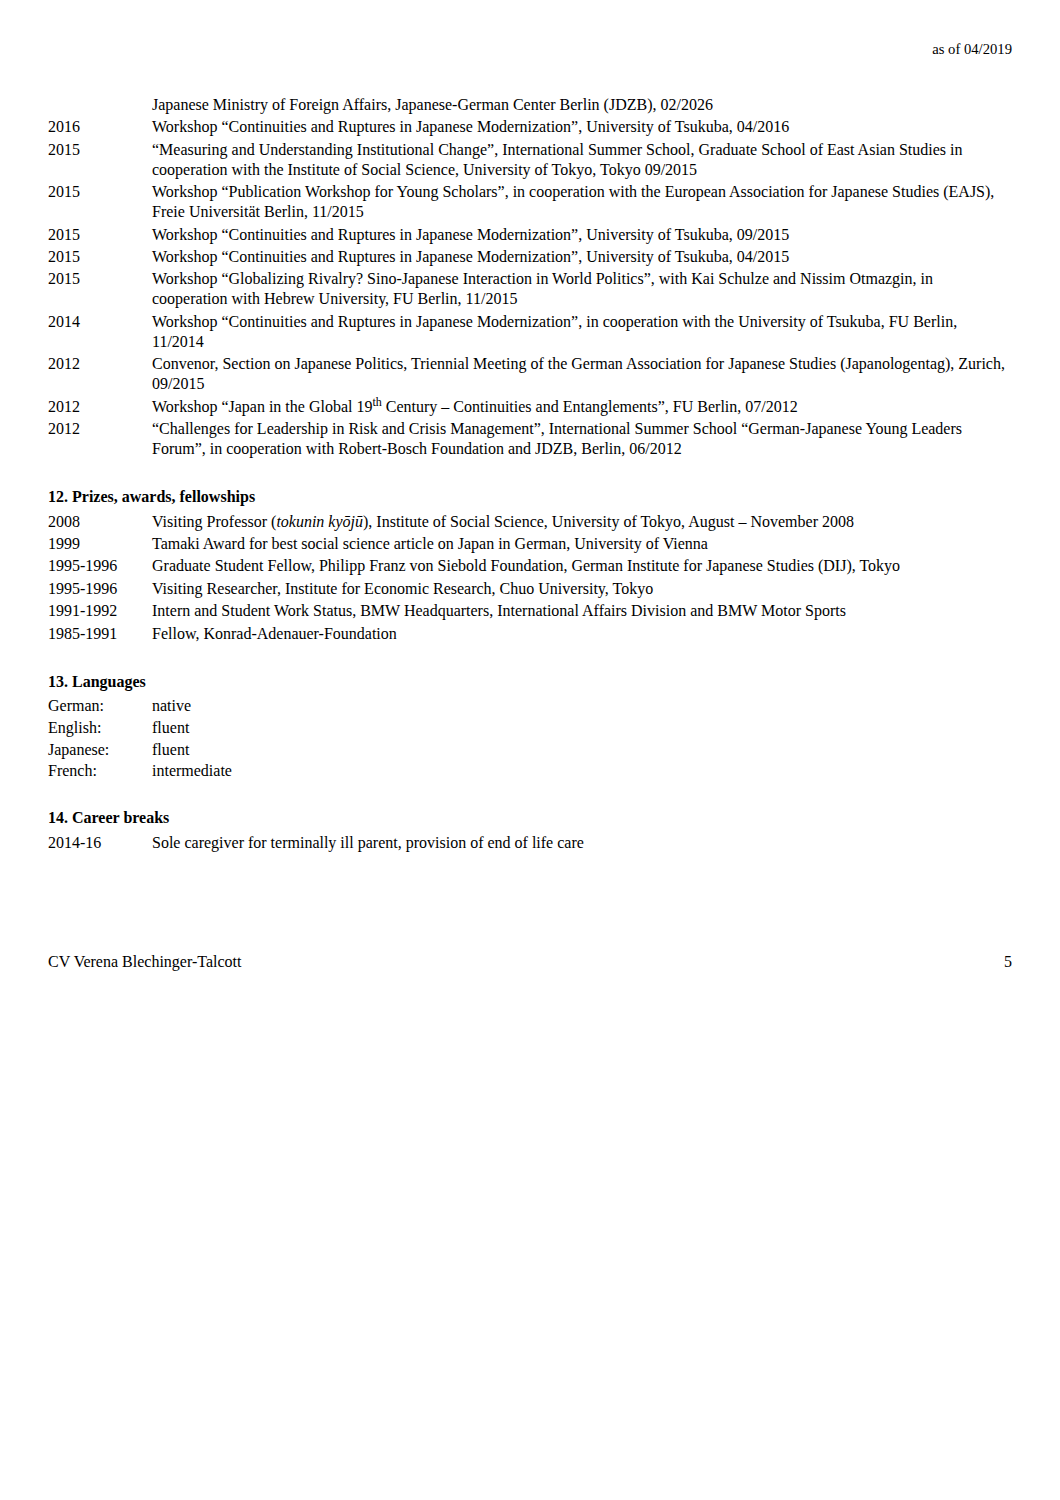as of 04/2019
| | Japanese Ministry of Foreign Affairs, Japanese-German Center Berlin (JDZB), 02/2026 |
| 2016 | Workshop “Continuities and Ruptures in Japanese Modernization”, University of Tsukuba, 04/2016 |
| 2015 | “Measuring and Understanding Institutional Change”, International Summer School, Graduate School of East Asian Studies in cooperation with the Institute of Social Science, University of Tokyo, Tokyo 09/2015 |
| 2015 | Workshop “Publication Workshop for Young Scholars”, in cooperation with the European Association for Japanese Studies (EAJS), Freie Universität Berlin, 11/2015 |
| 2015 | Workshop “Continuities and Ruptures in Japanese Modernization”, University of Tsukuba, 09/2015 |
| 2015 | Workshop “Continuities and Ruptures in Japanese Modernization”, University of Tsukuba, 04/2015 |
| 2015 | Workshop “Globalizing Rivalry? Sino-Japanese Interaction in World Politics”, with Kai Schulze and Nissim Otmazgin, in cooperation with Hebrew University, FU Berlin, 11/2015 |
| 2014 | Workshop “Continuities and Ruptures in Japanese Modernization”, in cooperation with the University of Tsukuba, FU Berlin, 11/2014 |
| 2012 | Convenor, Section on Japanese Politics, Triennial Meeting of the German Association for Japanese Studies (Japanologentag), Zurich, 09/2015 |
| 2012 | Workshop “Japan in the Global 19 th Century – Continuities and Entanglements”, FU Berlin, 07/2012 |
| 2012 | “Challenges for Leadership in Risk and Crisis Management”, International Summer School “German-Japanese Young Leaders Forum”, in cooperation with Robert-Bosch Foundation and JDZB, Berlin, 06/2012 |
12. Prizes, awards, fellowships
| 2008 | Visiting Professor ( tokunin kyōjū ), Institute of Social Science, University of Tokyo, August – November 2008 |
| 1999 | Tamaki Award for best social science article on Japan in German, University of Vienna |
| 1995-1996 | Graduate Student Fellow, Philipp Franz von Siebold Foundation, German Institute for Japanese Studies (DIJ), Tokyo |
| 1995-1996 | Visiting Researcher, Institute for Economic Research, Chuo University, Tokyo |
| 1991-1992 | Intern and Student Work Status, BMW Headquarters, International Affairs Division and BMW Motor Sports |
| 1985-1991 | Fellow, Konrad-Adenauer-Foundation |
13. Languages
| German: | native |
| English: | fluent |
| Japanese: | fluent |
| French: | intermediate |
14. Career breaks
| 2014-16 | Sole caregiver for terminally ill parent, provision of end of life care |
CV Verena Blechinger-Talcott 5